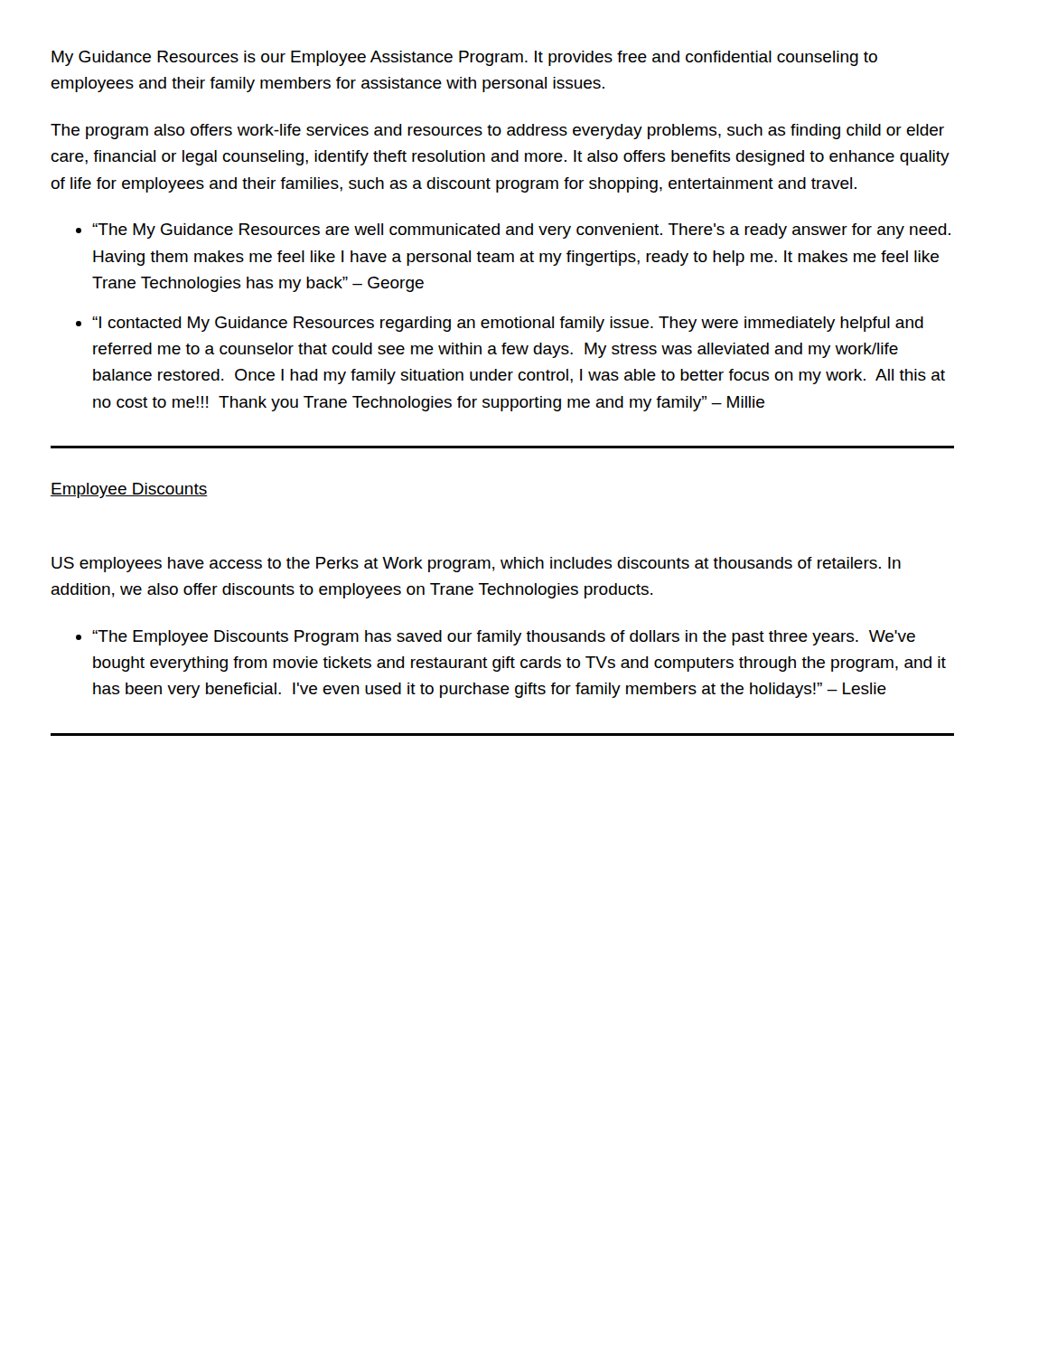My Guidance Resources is our Employee Assistance Program. It provides free and confidential counseling to employees and their family members for assistance with personal issues.
The program also offers work-life services and resources to address everyday problems, such as finding child or elder care, financial or legal counseling, identify theft resolution and more. It also offers benefits designed to enhance quality of life for employees and their families, such as a discount program for shopping, entertainment and travel.
“The My Guidance Resources are well communicated and very convenient. There's a ready answer for any need. Having them makes me feel like I have a personal team at my fingertips, ready to help me. It makes me feel like Trane Technologies has my back” – George
“I contacted My Guidance Resources regarding an emotional family issue. They were immediately helpful and referred me to a counselor that could see me within a few days. My stress was alleviated and my work/life balance restored. Once I had my family situation under control, I was able to better focus on my work. All this at no cost to me!!! Thank you Trane Technologies for supporting me and my family” – Millie
Employee Discounts
US employees have access to the Perks at Work program, which includes discounts at thousands of retailers. In addition, we also offer discounts to employees on Trane Technologies products.
“The Employee Discounts Program has saved our family thousands of dollars in the past three years. We've bought everything from movie tickets and restaurant gift cards to TVs and computers through the program, and it has been very beneficial. I've even used it to purchase gifts for family members at the holidays!” – Leslie